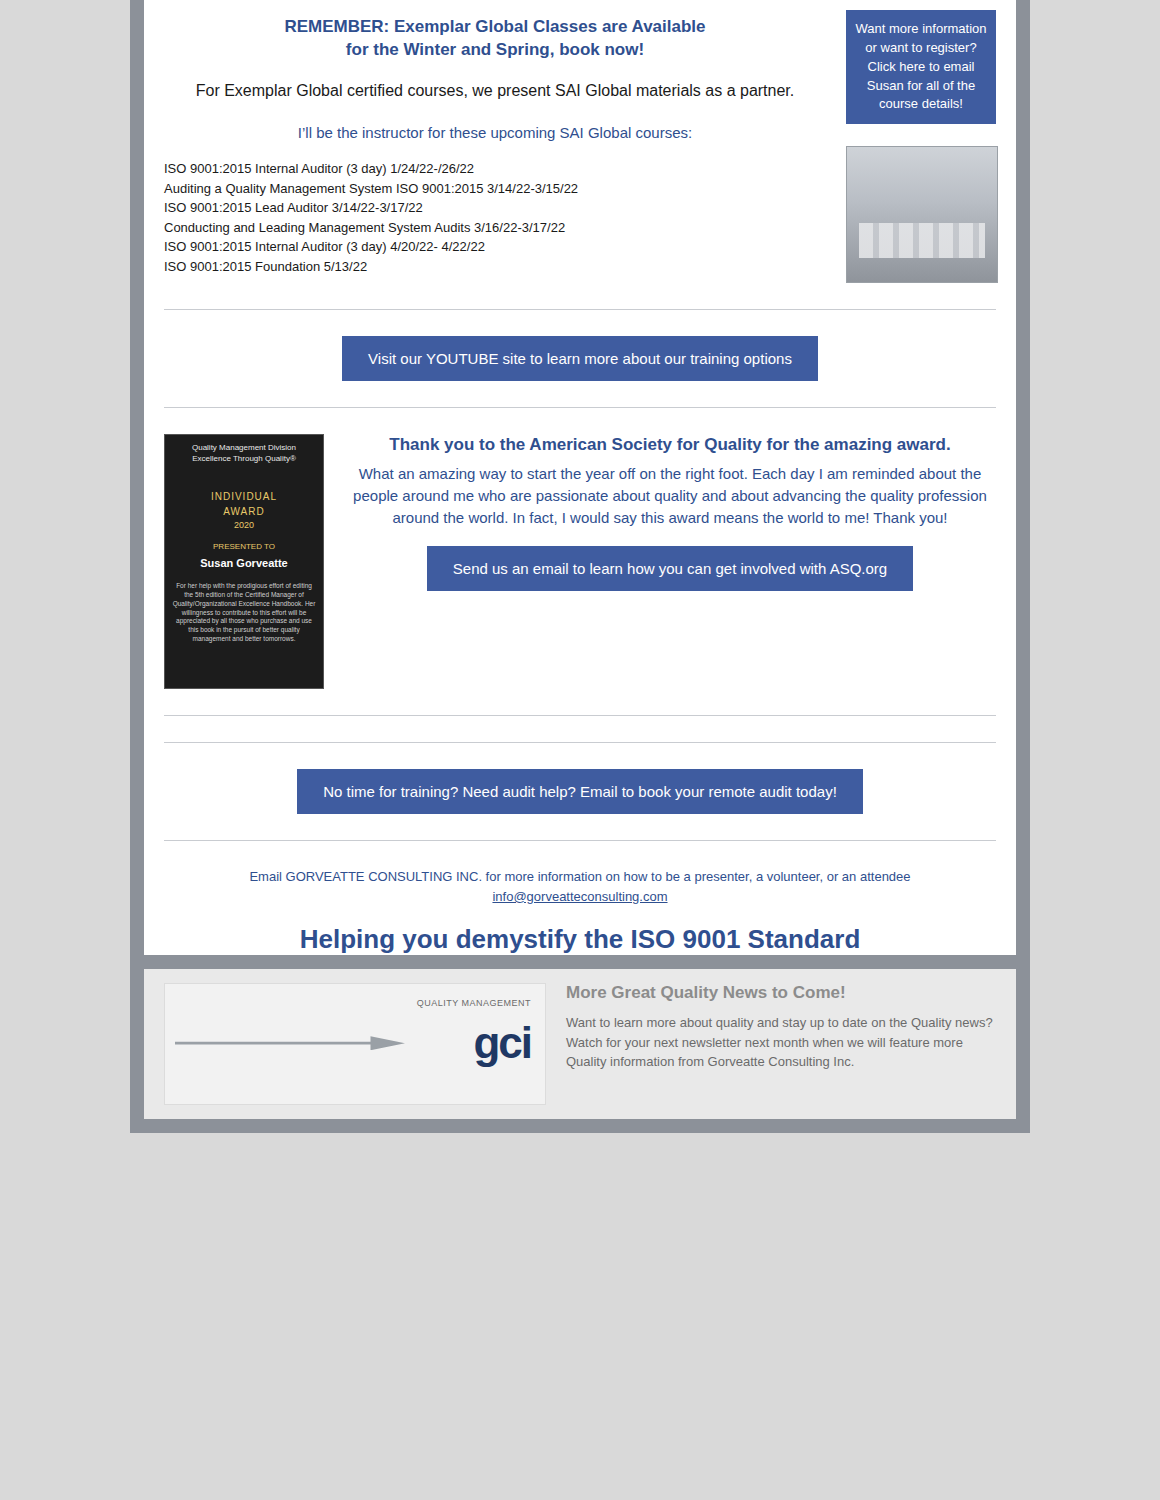REMEMBER: Exemplar Global Classes are Available
for the Winter and Spring, book now!
For Exemplar Global certified courses, we present SAI Global materials as a partner.
I’ll be the instructor for these upcoming SAI Global courses:
ISO 9001:2015 Internal Auditor (3 day) 1/24/22-/26/22
Auditing a Quality Management System ISO 9001:2015 3/14/22-3/15/22
ISO 9001:2015 Lead Auditor 3/14/22-3/17/22
Conducting and Leading Management System Audits 3/16/22-3/17/22
ISO 9001:2015 Internal Auditor (3 day) 4/20/22- 4/22/22
ISO 9001:2015 Foundation 5/13/22
Want more information or want to register? Click here to email Susan for all of the course details!
Visit our YOUTUBE site to learn more about our training options
Quality Management Division
Excellence Through Quality®
INDIVIDUAL
AWARD
2020
PRESENTED TO
Susan Gorveatte
For her help with the prodigious effort of editing the 5th edition of the Certified Manager of Quality/Organizational Excellence Handbook. Her willingness to contribute to this effort will be appreciated by all those who purchase and use this book in the pursuit of better quality management and better tomorrows.
Thank you to the American Society for Quality for the amazing award.
What an amazing way to start the year off on the right foot. Each day I am reminded about the people around me who are passionate about quality and about advancing the quality profession around the world. In fact, I would say this award means the world to me! Thank you!
Send us an email to learn how you can get involved with ASQ.org
No time for training? Need audit help? Email to book your remote audit today!
Email GORVEATTE CONSULTING INC. for more information on how to be a presenter, a volunteer, or an attendee info@gorveatteconsulting.com
Helping you demystify the ISO 9001 Standard
QUALITY MANAGEMENT
gci
More Great Quality News to Come!
Want to learn more about quality and stay up to date on the Quality news? Watch for your next newsletter next month when we will feature more Quality information from Gorveatte Consulting Inc.